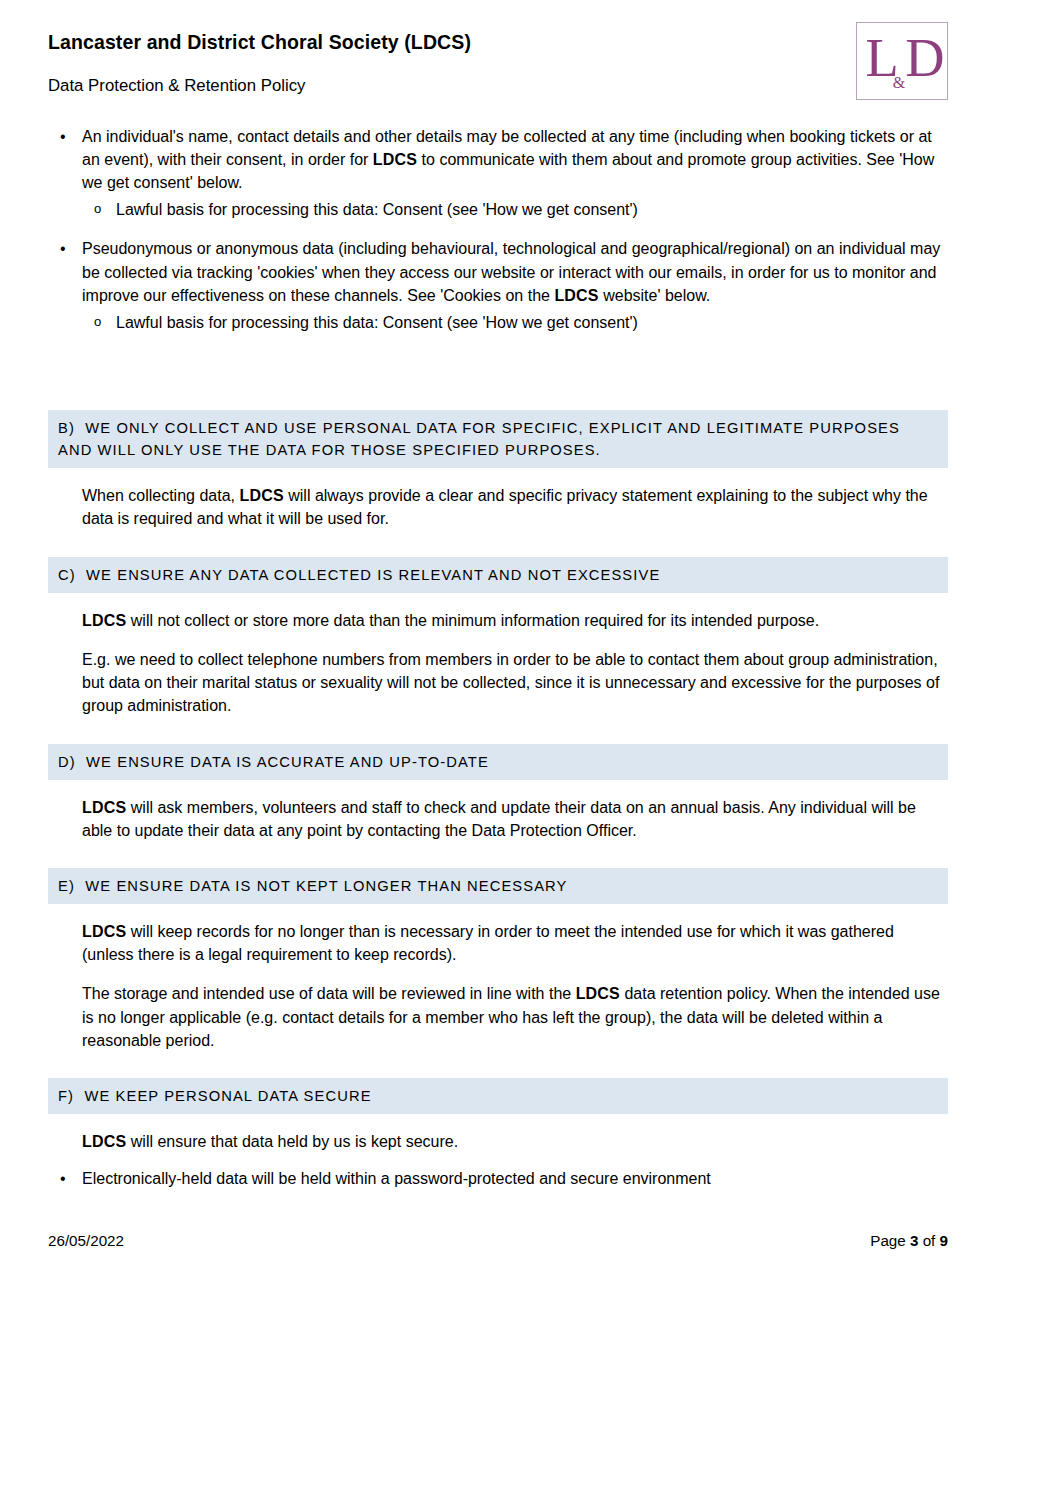L&D
Lancaster and District Choral Society (LDCS)
Data Protection & Retention Policy
An individual's name, contact details and other details may be collected at any time (including when booking tickets or at an event), with their consent, in order for LDCS to communicate with them about and promote group activities. See 'How we get consent' below.
Lawful basis for processing this data: Consent (see 'How we get consent')
Pseudonymous or anonymous data (including behavioural, technological and geographical/regional) on an individual may be collected via tracking 'cookies' when they access our website or interact with our emails, in order for us to monitor and improve our effectiveness on these channels. See 'Cookies on the LDCS website' below.
Lawful basis for processing this data: Consent (see 'How we get consent')
B) We only collect and use personal data for specific, explicit and legitimate purposes and will only use the data for those specified purposes.
When collecting data, LDCS will always provide a clear and specific privacy statement explaining to the subject why the data is required and what it will be used for.
C) We ensure any data collected is relevant and not excessive
LDCS will not collect or store more data than the minimum information required for its intended purpose.
E.g. we need to collect telephone numbers from members in order to be able to contact them about group administration, but data on their marital status or sexuality will not be collected, since it is unnecessary and excessive for the purposes of group administration.
D) We ensure data is accurate and up-to-date
LDCS will ask members, volunteers and staff to check and update their data on an annual basis. Any individual will be able to update their data at any point by contacting the Data Protection Officer.
E) We ensure data is not kept longer than necessary
LDCS will keep records for no longer than is necessary in order to meet the intended use for which it was gathered (unless there is a legal requirement to keep records).
The storage and intended use of data will be reviewed in line with the LDCS data retention policy. When the intended use is no longer applicable (e.g. contact details for a member who has left the group), the data will be deleted within a reasonable period.
F) We keep personal data secure
LDCS will ensure that data held by us is kept secure.
Electronically-held data will be held within a password-protected and secure environment
26/05/2022
Page 3 of 9